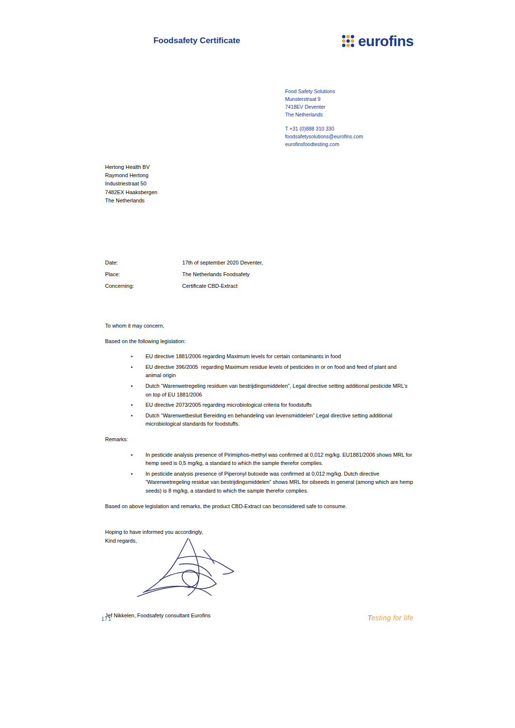Foodsafety Certificate
eurofins
Food Safety Solutions
Munsterstraat 9
7418EV Deventer
The Netherlands
T +31 (0)888 310 330
foodsafetysolutions@eurofins.com
eurofinsfoodtesting.com
Hertong Health BV
Raymond Hertong
Industriestraat 50
7482EX Haaksbergen
The Netherlands
Date:
17th of september 2020 Deventer,
Place:
The Netherlands Foodsafety
Concerning:
Certificate CBD-Extract
To whom it may concern,
Based on the following legislation:
EU directive 1881/2006 regarding Maximum levels for certain contaminants in food
EU directive 396/2005 regarding Maximum residue levels of pesticides in or on food and feed of plant and animal origin
Dutch “Warenwetregeling residuen van bestrijdingsmiddelen”, Legal directive setting additional pesticide MRL’s on top of EU 1881/2006
EU directive 2073/2005 regarding microbiological criteria for foodstuffs
Dutch “Warenwetbesluit Bereiding en behandeling van levensmiddelen” Legal directive setting additional microbiological standards for foodstuffs.
Remarks:
In pesticide analysis presence of Pirimiphos-methyl was confirmed at 0,012 mg/kg. EU1881/2006 shows MRL for hemp seed is 0,5 mg/kg, a standard to which the sample therefor complies.
In pesticide analysis presence of Piperonyl butoxide was confirmed at 0,012 mg/kg. Dutch directive “Warenwetregeling residue van bestrijdingsmiddelen” shows MRL for oilseeds in general (among which are hemp seeds) is 8 mg/kg, a standard to which the sample therefor complies.
Based on above legislation and remarks, the product CBD-Extract can beconsidered safe to consume.
Hoping to have informed you accordingly,
Kind regards,
Jef Nikkelen, Foodsafety consultant Eurofins
1 / 1
Testing for life